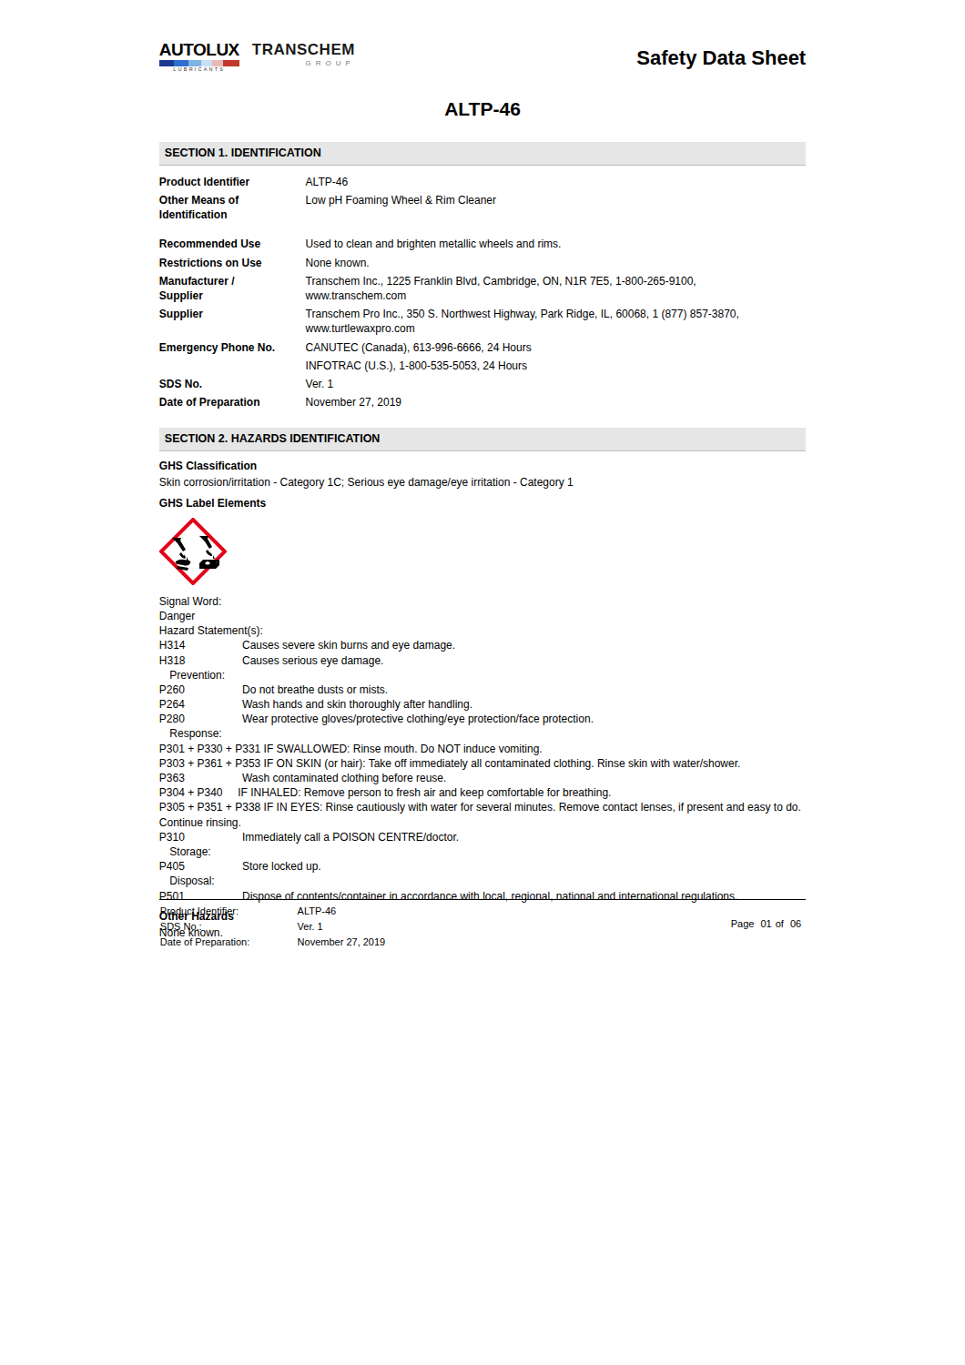AUTO LUX
LUBRICANTS
TRANSCHEM
GROUP
Safety Data Sheet
ALTP-46
SECTION 1. IDENTIFICATION
| Product Identifier | ALTP-46 |
| Other Means of Identification | Low pH Foaming Wheel & Rim Cleaner |
| Recommended Use | Used to clean and brighten metallic wheels and rims. |
| Restrictions on Use | None known. |
| Manufacturer / Supplier | Transchem Inc., 1225 Franklin Blvd, Cambridge, ON, N1R 7E5, 1-800-265-9100, www.transchem.com |
| Supplier | Transchem Pro Inc., 350 S. Northwest Highway, Park Ridge, IL, 60068, 1 (877) 857-3870, www.turtlewaxpro.com |
| Emergency Phone No. | CANUTEC (Canada), 613-996-6666, 24 Hours |
| | INFOTRAC (U.S.), 1-800-535-5053, 24 Hours |
| SDS No. | Ver. 1 |
| Date of Preparation | November 27, 2019 |
SECTION 2. HAZARDS IDENTIFICATION
GHS Classification
Skin corrosion/irritation - Category 1C; Serious eye damage/eye irritation - Category 1
GHS Label Elements
Signal Word: Danger Hazard Statement(s): H314 Causes severe skin burns and eye damage. H318 Causes serious eye damage. Prevention: P260 Do not breathe dusts or mists. P264 Wash hands and skin thoroughly after handling. P280 Wear protective gloves/protective clothing/eye protection/face protection. Response: P301 + P330 + P331 IF SWALLOWED: Rinse mouth. Do NOT induce vomiting. P303 + P361 + P353 IF ON SKIN (or hair): Take off immediately all contaminated clothing. Rinse skin with water/shower. P363 Wash contaminated clothing before reuse. P304 + P340 IF INHALED: Remove person to fresh air and keep comfortable for breathing. P305 + P351 + P338 IF IN EYES: Rinse cautiously with water for several minutes. Remove contact lenses, if present and easy to do. Continue rinsing. P310 Immediately call a POISON CENTRE/doctor. Storage: P405 Store locked up. Disposal: P501 Dispose of contents/container in accordance with local, regional, national and international regulations.
Other Hazards
None known.
| Product Identifier: | ALTP-46 | Page 01 of 06 |
| SDS No.: | Ver. 1 |
| Date of Preparation: | November 27, 2019 |